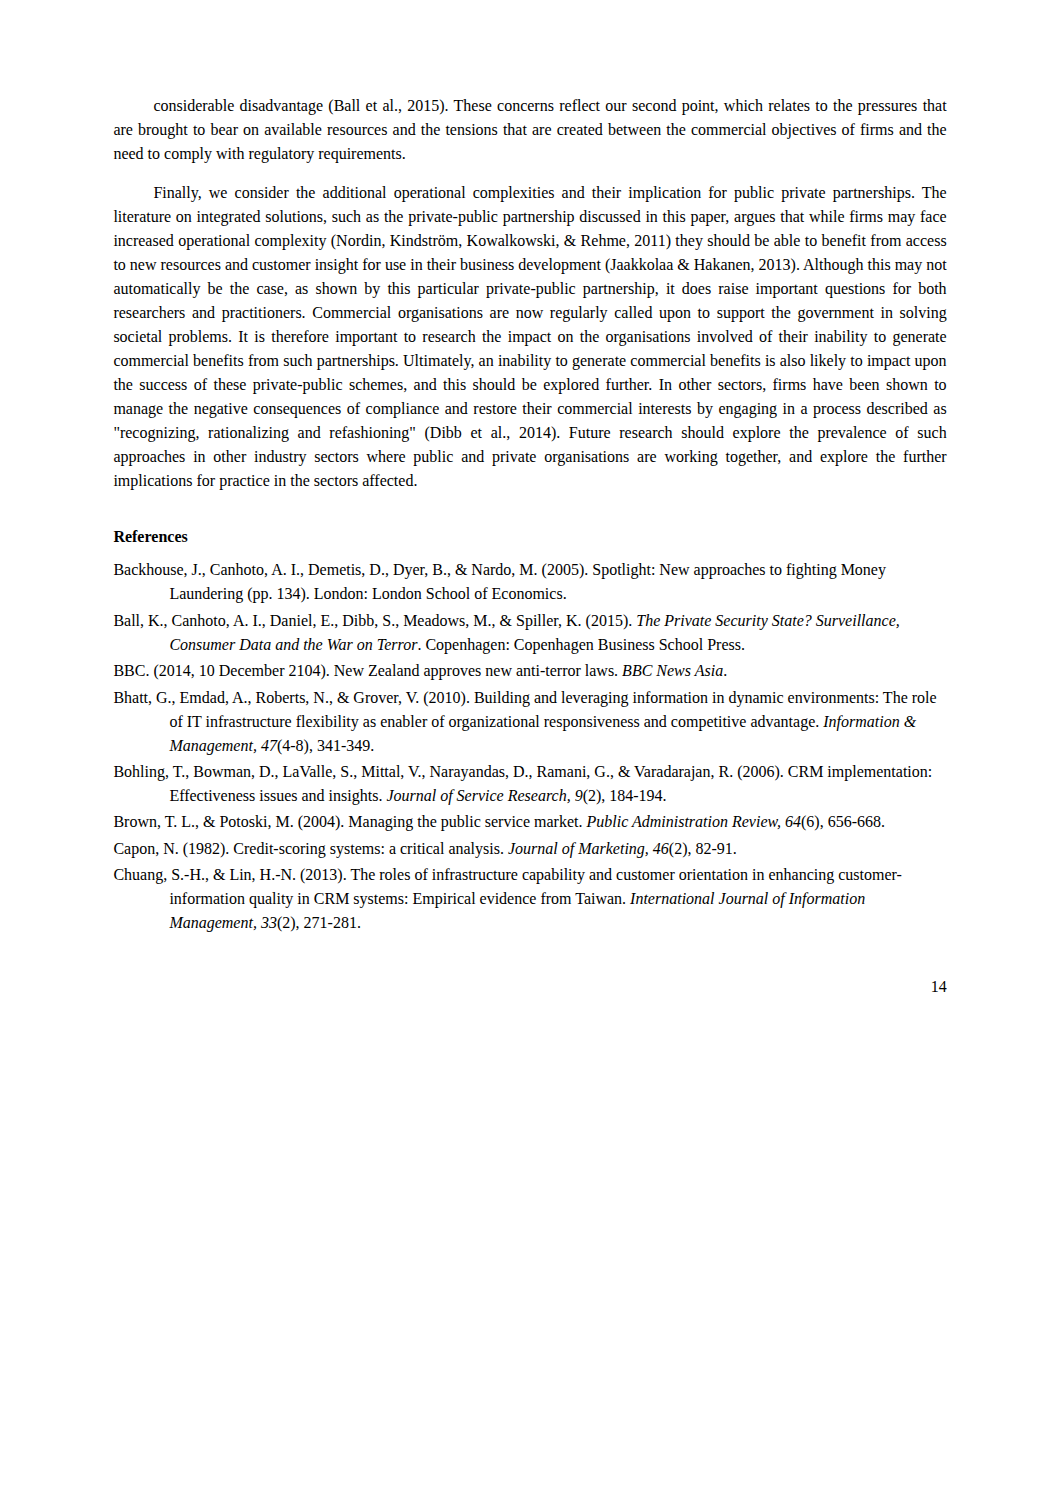considerable disadvantage (Ball et al., 2015). These concerns reflect our second point, which relates to the pressures that are brought to bear on available resources and the tensions that are created between the commercial objectives of firms and the need to comply with regulatory requirements.
Finally, we consider the additional operational complexities and their implication for public private partnerships. The literature on integrated solutions, such as the private-public partnership discussed in this paper, argues that while firms may face increased operational complexity (Nordin, Kindström, Kowalkowski, & Rehme, 2011) they should be able to benefit from access to new resources and customer insight for use in their business development (Jaakkolaa & Hakanen, 2013). Although this may not automatically be the case, as shown by this particular private-public partnership, it does raise important questions for both researchers and practitioners. Commercial organisations are now regularly called upon to support the government in solving societal problems. It is therefore important to research the impact on the organisations involved of their inability to generate commercial benefits from such partnerships. Ultimately, an inability to generate commercial benefits is also likely to impact upon the success of these private-public schemes, and this should be explored further. In other sectors, firms have been shown to manage the negative consequences of compliance and restore their commercial interests by engaging in a process described as "recognizing, rationalizing and refashioning" (Dibb et al., 2014). Future research should explore the prevalence of such approaches in other industry sectors where public and private organisations are working together, and explore the further implications for practice in the sectors affected.
References
Backhouse, J., Canhoto, A. I., Demetis, D., Dyer, B., & Nardo, M. (2005). Spotlight: New approaches to fighting Money Laundering (pp. 134). London: London School of Economics.
Ball, K., Canhoto, A. I., Daniel, E., Dibb, S., Meadows, M., & Spiller, K. (2015). The Private Security State? Surveillance, Consumer Data and the War on Terror. Copenhagen: Copenhagen Business School Press.
BBC. (2014, 10 December 2104). New Zealand approves new anti-terror laws. BBC News Asia.
Bhatt, G., Emdad, A., Roberts, N., & Grover, V. (2010). Building and leveraging information in dynamic environments: The role of IT infrastructure flexibility as enabler of organizational responsiveness and competitive advantage. Information & Management, 47(4-8), 341-349.
Bohling, T., Bowman, D., LaValle, S., Mittal, V., Narayandas, D., Ramani, G., & Varadarajan, R. (2006). CRM implementation: Effectiveness issues and insights. Journal of Service Research, 9(2), 184-194.
Brown, T. L., & Potoski, M. (2004). Managing the public service market. Public Administration Review, 64(6), 656-668.
Capon, N. (1982). Credit-scoring systems: a critical analysis. Journal of Marketing, 46(2), 82-91.
Chuang, S.-H., & Lin, H.-N. (2013). The roles of infrastructure capability and customer orientation in enhancing customer-information quality in CRM systems: Empirical evidence from Taiwan. International Journal of Information Management, 33(2), 271-281.
14